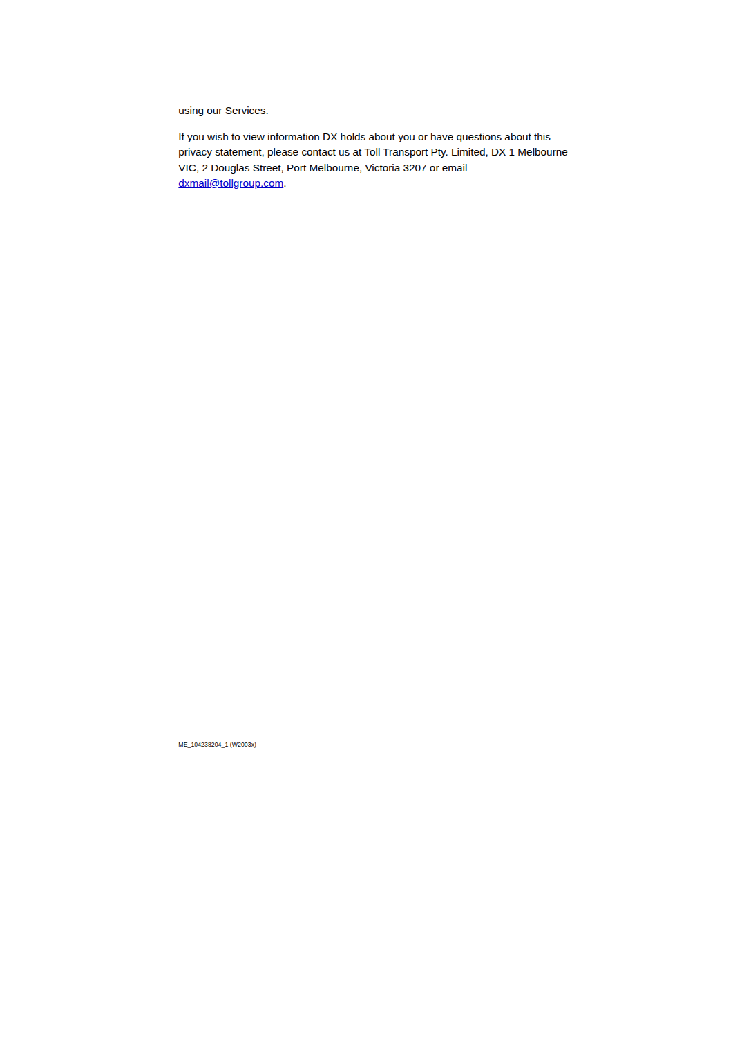using our Services.
If you wish to view information DX holds about you or have questions about this privacy statement, please contact us at Toll Transport Pty. Limited, DX 1 Melbourne VIC, 2 Douglas Street, Port Melbourne, Victoria 3207 or email dxmail@tollgroup.com.
ME_104238204_1 (W2003x)